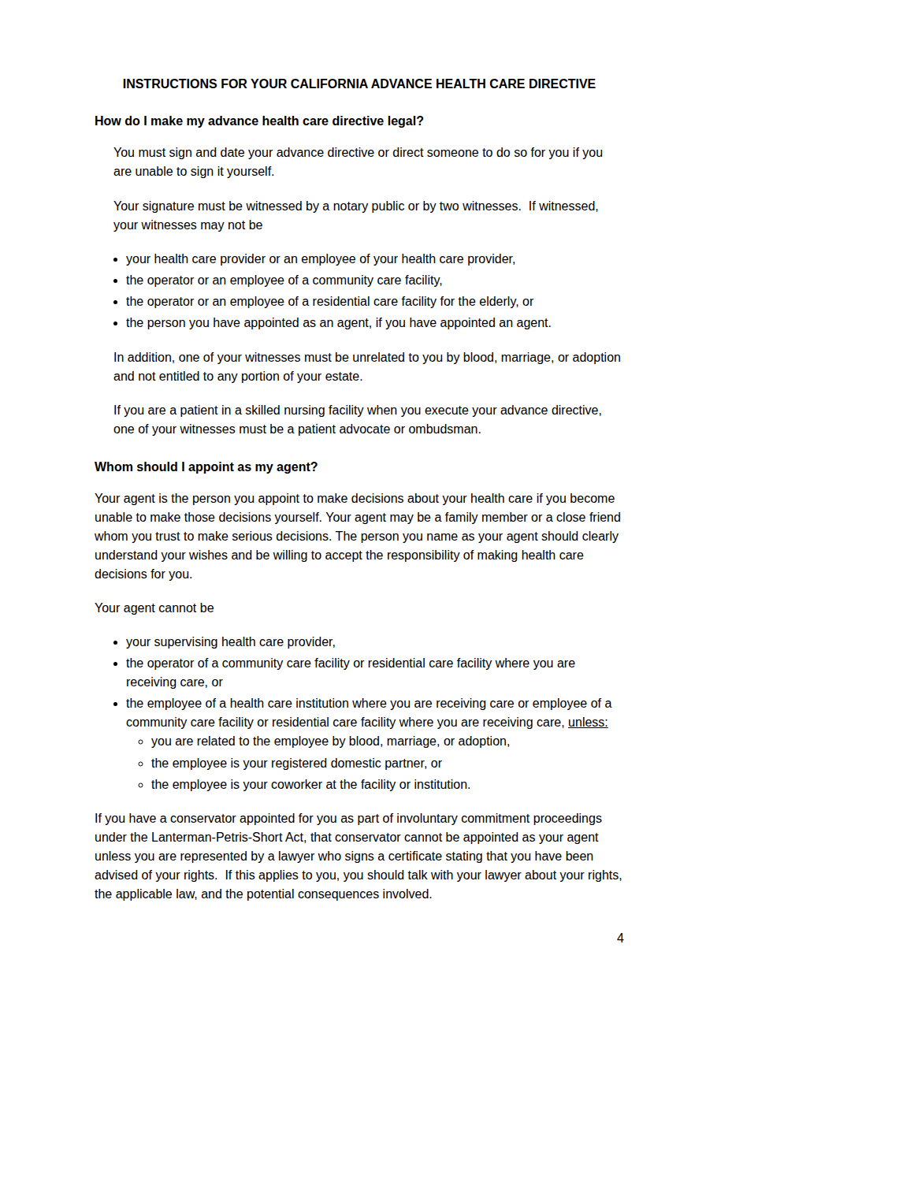INSTRUCTIONS FOR YOUR CALIFORNIA ADVANCE HEALTH CARE DIRECTIVE
How do I make my advance health care directive legal?
You must sign and date your advance directive or direct someone to do so for you if you are unable to sign it yourself.
Your signature must be witnessed by a notary public or by two witnesses. If witnessed, your witnesses may not be
your health care provider or an employee of your health care provider,
the operator or an employee of a community care facility,
the operator or an employee of a residential care facility for the elderly, or
the person you have appointed as an agent, if you have appointed an agent.
In addition, one of your witnesses must be unrelated to you by blood, marriage, or adoption and not entitled to any portion of your estate.
If you are a patient in a skilled nursing facility when you execute your advance directive, one of your witnesses must be a patient advocate or ombudsman.
Whom should I appoint as my agent?
Your agent is the person you appoint to make decisions about your health care if you become unable to make those decisions yourself. Your agent may be a family member or a close friend whom you trust to make serious decisions. The person you name as your agent should clearly understand your wishes and be willing to accept the responsibility of making health care decisions for you.
Your agent cannot be
your supervising health care provider,
the operator of a community care facility or residential care facility where you are receiving care, or
the employee of a health care institution where you are receiving care or employee of a community care facility or residential care facility where you are receiving care, unless:
you are related to the employee by blood, marriage, or adoption,
the employee is your registered domestic partner, or
the employee is your coworker at the facility or institution.
If you have a conservator appointed for you as part of involuntary commitment proceedings under the Lanterman-Petris-Short Act, that conservator cannot be appointed as your agent unless you are represented by a lawyer who signs a certificate stating that you have been advised of your rights. If this applies to you, you should talk with your lawyer about your rights, the applicable law, and the potential consequences involved.
4